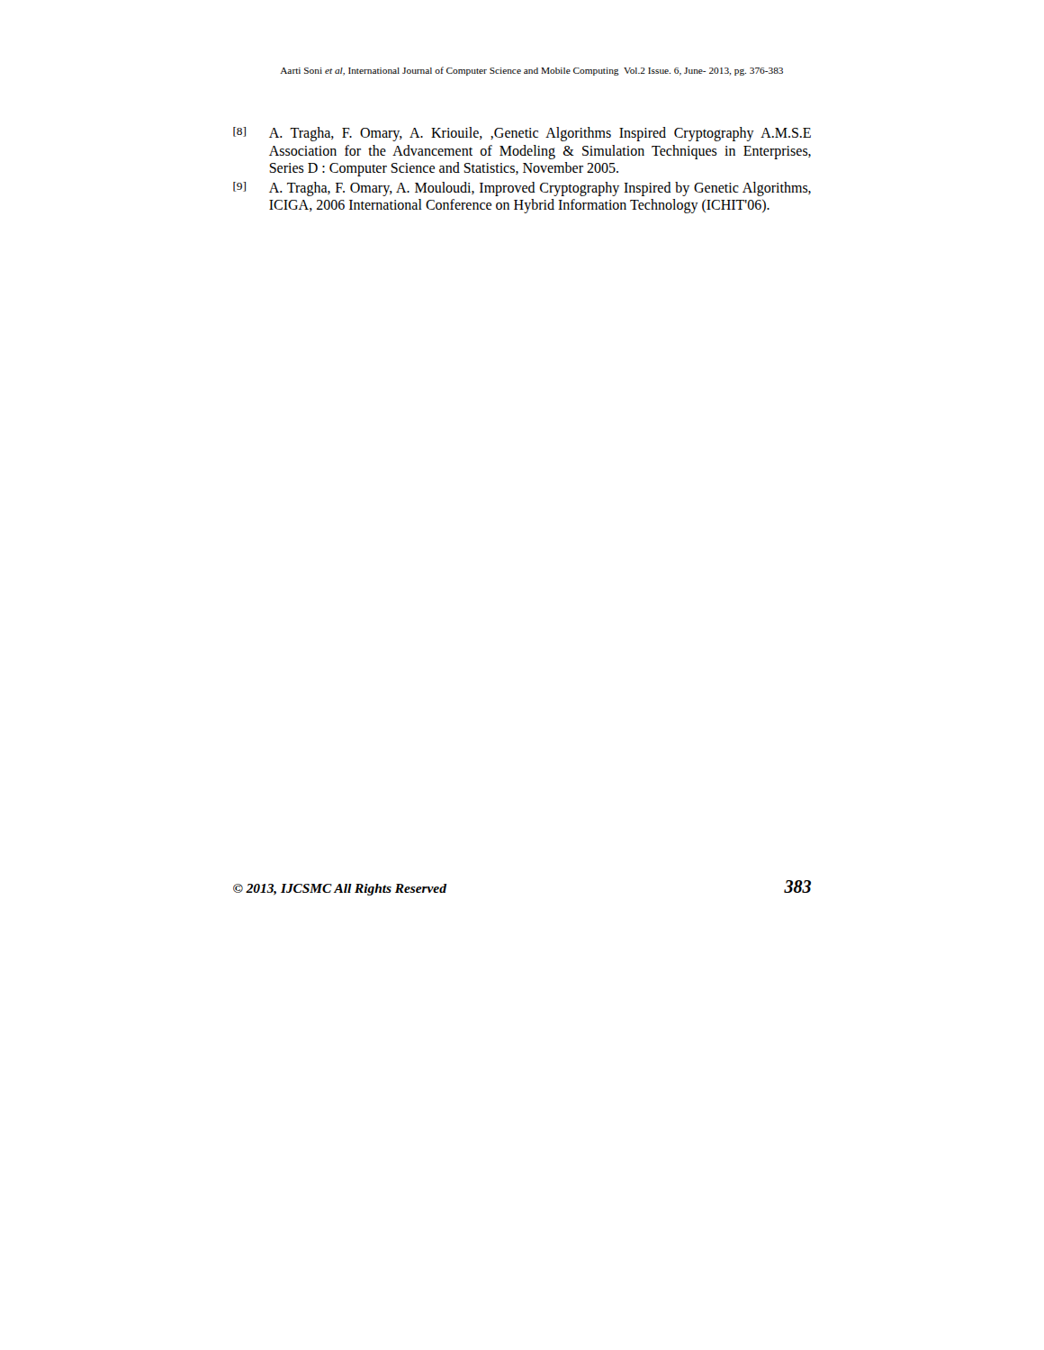Aarti Soni et al, International Journal of Computer Science and Mobile Computing Vol.2 Issue. 6, June- 2013, pg. 376-383
[8] A. Tragha, F. Omary, A. Kriouile, ,Genetic Algorithms Inspired Cryptography A.M.S.E Association for the Advancement of Modeling & Simulation Techniques in Enterprises, Series D : Computer Science and Statistics, November 2005.
[9] A. Tragha, F. Omary, A. Mouloudi, Improved Cryptography Inspired by Genetic Algorithms, ICIGA, 2006 International Conference on Hybrid Information Technology (ICHIT'06).
© 2013, IJCSMC All Rights Reserved 383